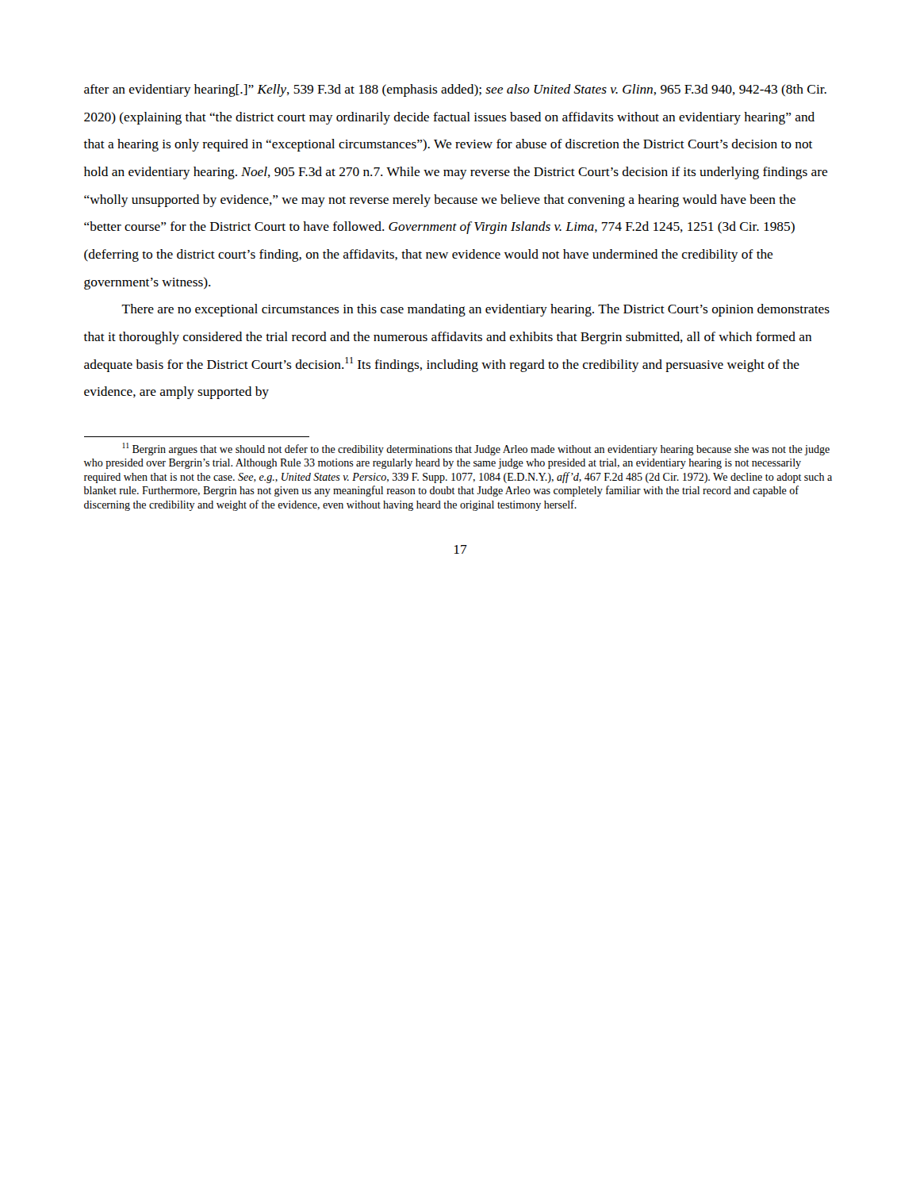after an evidentiary hearing[.]” Kelly, 539 F.3d at 188 (emphasis added); see also United States v. Glinn, 965 F.3d 940, 942-43 (8th Cir. 2020) (explaining that “the district court may ordinarily decide factual issues based on affidavits without an evidentiary hearing” and that a hearing is only required in “exceptional circumstances”). We review for abuse of discretion the District Court’s decision to not hold an evidentiary hearing. Noel, 905 F.3d at 270 n.7. While we may reverse the District Court’s decision if its underlying findings are “wholly unsupported by evidence,” we may not reverse merely because we believe that convening a hearing would have been the “better course” for the District Court to have followed. Government of Virgin Islands v. Lima, 774 F.2d 1245, 1251 (3d Cir. 1985) (deferring to the district court’s finding, on the affidavits, that new evidence would not have undermined the credibility of the government’s witness).
There are no exceptional circumstances in this case mandating an evidentiary hearing. The District Court’s opinion demonstrates that it thoroughly considered the trial record and the numerous affidavits and exhibits that Bergrin submitted, all of which formed an adequate basis for the District Court’s decision.11 Its findings, including with regard to the credibility and persuasive weight of the evidence, are amply supported by
11 Bergrin argues that we should not defer to the credibility determinations that Judge Arleo made without an evidentiary hearing because she was not the judge who presided over Bergrin’s trial. Although Rule 33 motions are regularly heard by the same judge who presided at trial, an evidentiary hearing is not necessarily required when that is not the case. See, e.g., United States v. Persico, 339 F. Supp. 1077, 1084 (E.D.N.Y.), aff’d, 467 F.2d 485 (2d Cir. 1972). We decline to adopt such a blanket rule. Furthermore, Bergrin has not given us any meaningful reason to doubt that Judge Arleo was completely familiar with the trial record and capable of discerning the credibility and weight of the evidence, even without having heard the original testimony herself.
17